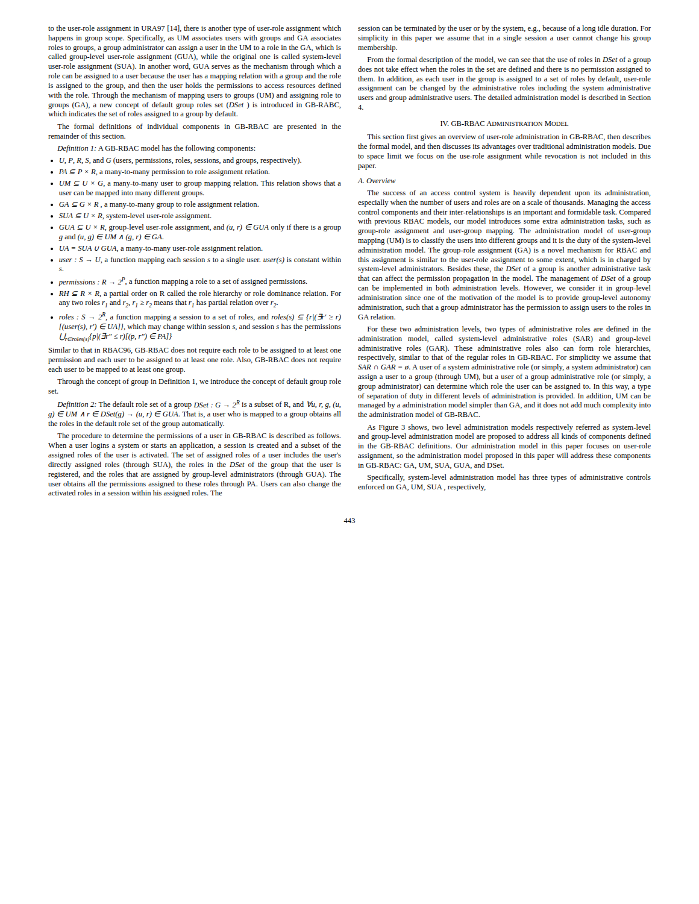to the user-role assignment in URA97 [14], there is another type of user-role assignment which happens in group scope. Specifically, as UM associates users with groups and GA associates roles to groups, a group administrator can assign a user in the UM to a role in the GA, which is called group-level user-role assignment (GUA), while the original one is called system-level user-role assignment (SUA). In another word, GUA serves as the mechanism through which a role can be assigned to a user because the user has a mapping relation with a group and the role is assigned to the group, and then the user holds the permissions to access resources defined with the role. Through the mechanism of mapping users to groups (UM) and assigning role to groups (GA), a new concept of default group roles set (DSet ) is introduced in GB-RABC, which indicates the set of roles assigned to a group by default.
The formal definitions of individual components in GB-RBAC are presented in the remainder of this section.
Definition 1: A GB-RBAC model has the following components:
U, P, R, S, and G (users, permissions, roles, sessions, and groups, respectively).
PA ⊆ P × R, a many-to-many permission to role assignment relation.
UM ⊆ U × G, a many-to-many user to group mapping relation. This relation shows that a user can be mapped into many different groups.
GA ⊆ G × R , a many-to-many group to role assignment relation.
SUA ⊆ U × R, system-level user-role assignment.
GUA ⊆ U × R, group-level user-role assignment, and (u, r) ∈ GUA only if there is a group g and (u, g) ∈ UM ∧ (g, r) ∈ GA.
UA = SUA ∪ GUA, a many-to-many user-role assignment relation.
user : S → U, a function mapping each session s to a single user. user(s) is constant within s.
permissions : R → 2P, a function mapping a role to a set of assigned permissions.
RH ⊆ R × R, a partial order on R called the role hierarchy or role dominance relation. For any two roles r1 and r2, r1 ≥ r2 means that r1 has partial relation over r2.
roles : S → 2R, a function mapping a session to a set of roles, and roles(s) ⊆ {r|(∃r′ ≥ r)[(user(s), r′) ∈ UA]}, which may change within session s, and session s has the permissions ⋃r∈roles(s){p|(∃r″ ≤ r)[(p, r″) ∈ PA]}
Similar to that in RBAC96, GB-RBAC does not require each role to be assigned to at least one permission and each user to be assigned to at least one role. Also, GB-RBAC does not require each user to be mapped to at least one group.
Through the concept of group in Definition 1, we introduce the concept of default group role set.
Definition 2: The default role set of a group DSet : G → 2R is a subset of R, and ∀u, r, g, (u, g) ∈ UM ∧ r ∈ DSet(g) → (u, r) ∈ GUA. That is, a user who is mapped to a group obtains all the roles in the default role set of the group automatically.
The procedure to determine the permissions of a user in GB-RBAC is described as follows. When a user logins a system or starts an application, a session is created and a subset of the assigned roles of the user is activated. The set of assigned roles of a user includes the user's directly assigned roles (through SUA), the roles in the DSet of the group that the user is registered, and the roles that are assigned by group-level administrators (through GUA). The user obtains all the permissions assigned to these roles through PA. Users can also change the activated roles in a session within his assigned roles. The
session can be terminated by the user or by the system, e.g., because of a long idle duration. For simplicity in this paper we assume that in a single session a user cannot change his group membership.
From the formal description of the model, we can see that the use of roles in DSet of a group does not take effect when the roles in the set are defined and there is no permission assigned to them. In addition, as each user in the group is assigned to a set of roles by default, user-role assignment can be changed by the administrative roles including the system administrative users and group administrative users. The detailed administration model is described in Section 4.
IV. GB-RBAC ADMINISTRATION MODEL
This section first gives an overview of user-role administration in GB-RBAC, then describes the formal model, and then discusses its advantages over traditional administration models. Due to space limit we focus on the use-role assignment while revocation is not included in this paper.
A. Overview
The success of an access control system is heavily dependent upon its administration, especially when the number of users and roles are on a scale of thousands. Managing the access control components and their inter-relationships is an important and formidable task. Compared with previous RBAC models, our model introduces some extra administration tasks, such as group-role assignment and user-group mapping. The administration model of user-group mapping (UM) is to classify the users into different groups and it is the duty of the system-level administration model. The group-role assignment (GA) is a novel mechanism for RBAC and this assignment is similar to the user-role assignment to some extent, which is in charged by system-level administrators. Besides these, the DSet of a group is another administrative task that can affect the permission propagation in the model. The management of DSet of a group can be implemented in both administration levels. However, we consider it in group-level administration since one of the motivation of the model is to provide group-level autonomy administration, such that a group administrator has the permission to assign users to the roles in GA relation.
For these two administration levels, two types of administrative roles are defined in the administration model, called system-level administrative roles (SAR) and group-level administrative roles (GAR). These administrative roles also can form role hierarchies, respectively, similar to that of the regular roles in GB-RBAC. For simplicity we assume that SAR ∩ GAR = ø. A user of a system administrative role (or simply, a system administrator) can assign a user to a group (through UM), but a user of a group administrative role (or simply, a group administrator) can determine which role the user can be assigned to. In this way, a type of separation of duty in different levels of administration is provided. In addition, UM can be managed by a administration model simpler than GA, and it does not add much complexity into the administration model of GB-RBAC.
As Figure 3 shows, two level administration models respectively referred as system-level and group-level administration model are proposed to address all kinds of components defined in the GB-RBAC definitions. Our administration model in this paper focuses on user-role assignment, so the administration model proposed in this paper will address these components in GB-RBAC: GA, UM, SUA, GUA, and DSet.
Specifically, system-level administration model has three types of administrative controls enforced on GA, UM, SUA , respectively,
443